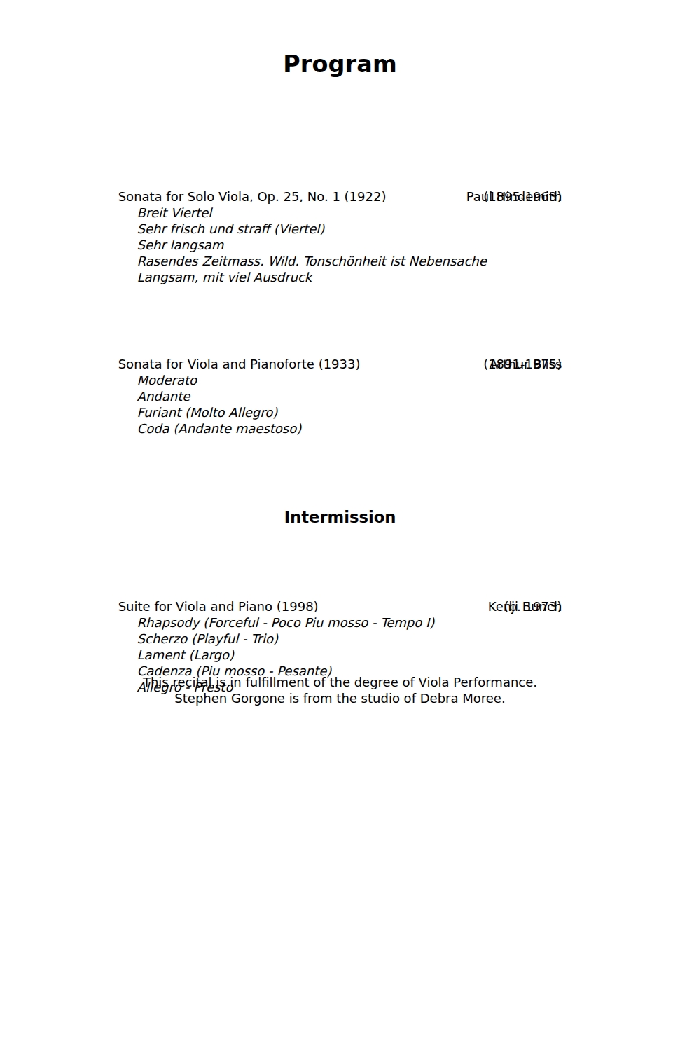Program
Sonata for Solo Viola, Op. 25, No. 1 (1922)
Paul Hindemith
(1895-1963)
Breit Viertel
Sehr frisch und straff (Viertel)
Sehr langsam
Rasendes Zeitmass. Wild. Tonschönheit ist Nebensache
Langsam, mit viel Ausdruck
Sonata for Viola and Pianoforte (1933)
Arthur Bliss
(1891-1975)
Moderato
Andante
Furiant (Molto Allegro)
Coda (Andante maestoso)
Intermission
Suite for Viola and Piano (1998)
Kenji Bunch
(b. 1973)
Rhapsody (Forceful - Poco Piu mosso - Tempo I)
Scherzo (Playful - Trio)
Lament (Largo)
Cadenza (Piu mosso - Pesante)
Allegro - Presto
This recital is in fulfillment of the degree of Viola Performance. Stephen Gorgone is from the studio of Debra Moree.